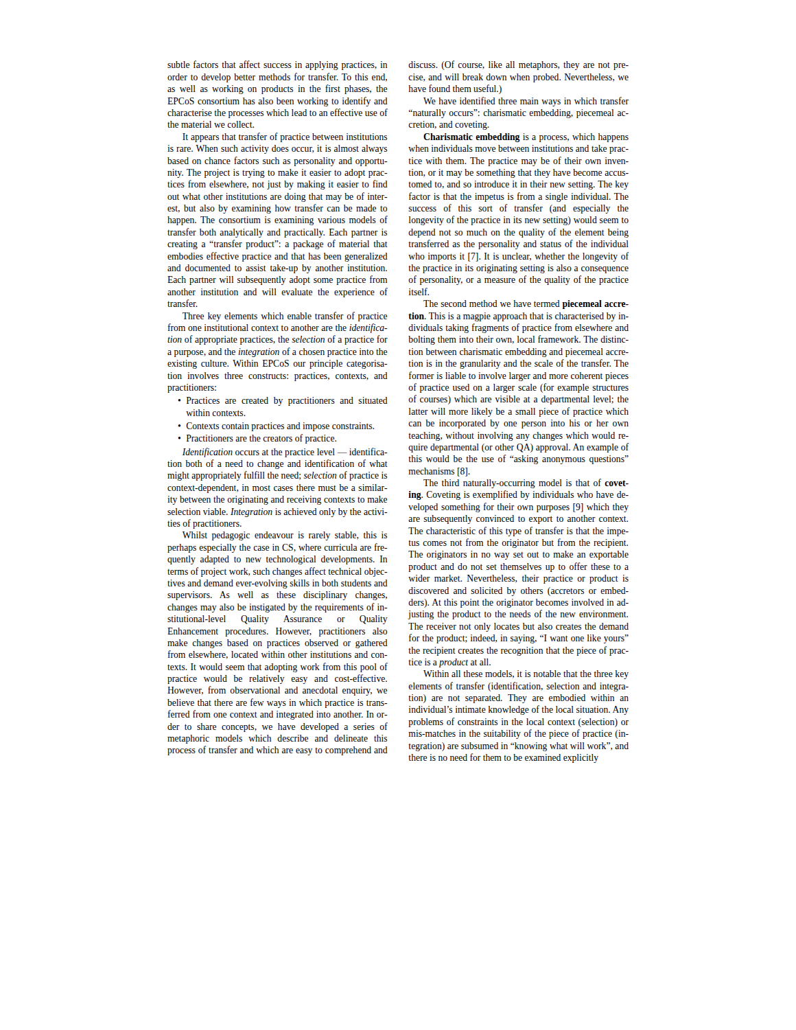subtle factors that affect success in applying practices, in order to develop better methods for transfer. To this end, as well as working on products in the first phases, the EPCoS consortium has also been working to identify and characterise the processes which lead to an effective use of the material we collect.
It appears that transfer of practice between institutions is rare. When such activity does occur, it is almost always based on chance factors such as personality and opportunity. The project is trying to make it easier to adopt practices from elsewhere, not just by making it easier to find out what other institutions are doing that may be of interest, but also by examining how transfer can be made to happen. The consortium is examining various models of transfer both analytically and practically. Each partner is creating a “transfer product”: a package of material that embodies effective practice and that has been generalized and documented to assist take-up by another institution. Each partner will subsequently adopt some practice from another institution and will evaluate the experience of transfer.
Three key elements which enable transfer of practice from one institutional context to another are the identification of appropriate practices, the selection of a practice for a purpose, and the integration of a chosen practice into the existing culture. Within EPCoS our principle categorisation involves three constructs: practices, contexts, and practitioners:
Practices are created by practitioners and situated within contexts.
Contexts contain practices and impose constraints.
Practitioners are the creators of practice.
Identification occurs at the practice level — identification both of a need to change and identification of what might appropriately fulfill the need; selection of practice is context-dependent, in most cases there must be a similarity between the originating and receiving contexts to make selection viable. Integration is achieved only by the activities of practitioners.
Whilst pedagogic endeavour is rarely stable, this is perhaps especially the case in CS, where curricula are frequently adapted to new technological developments. In terms of project work, such changes affect technical objectives and demand ever-evolving skills in both students and supervisors. As well as these disciplinary changes, changes may also be instigated by the requirements of institutional-level Quality Assurance or Quality Enhancement procedures. However, practitioners also make changes based on practices observed or gathered from elsewhere, located within other institutions and contexts. It would seem that adopting work from this pool of practice would be relatively easy and cost-effective. However, from observational and anecdotal enquiry, we believe that there are few ways in which practice is transferred from one context and integrated into another. In order to share concepts, we have developed a series of metaphoric models which describe and delineate this process of transfer and which are easy to comprehend and discuss. (Of course, like all metaphors, they are not precise, and will break down when probed. Nevertheless, we have found them useful.)
We have identified three main ways in which transfer “naturally occurs”: charismatic embedding, piecemeal accretion, and coveting.
Charismatic embedding is a process, which happens when individuals move between institutions and take practice with them. The practice may be of their own invention, or it may be something that they have become accustomed to, and so introduce it in their new setting. The key factor is that the impetus is from a single individual. The success of this sort of transfer (and especially the longevity of the practice in its new setting) would seem to depend not so much on the quality of the element being transferred as the personality and status of the individual who imports it [7]. It is unclear, whether the longevity of the practice in its originating setting is also a consequence of personality, or a measure of the quality of the practice itself.
The second method we have termed piecemeal accretion. This is a magpie approach that is characterised by individuals taking fragments of practice from elsewhere and bolting them into their own, local framework. The distinction between charismatic embedding and piecemeal accretion is in the granularity and the scale of the transfer. The former is liable to involve larger and more coherent pieces of practice used on a larger scale (for example structures of courses) which are visible at a departmental level; the latter will more likely be a small piece of practice which can be incorporated by one person into his or her own teaching, without involving any changes which would require departmental (or other QA) approval. An example of this would be the use of “asking anonymous questions” mechanisms [8].
The third naturally-occurring model is that of coveting. Coveting is exemplified by individuals who have developed something for their own purposes [9] which they are subsequently convinced to export to another context. The characteristic of this type of transfer is that the impetus comes not from the originator but from the recipient. The originators in no way set out to make an exportable product and do not set themselves up to offer these to a wider market. Nevertheless, their practice or product is discovered and solicited by others (accretors or embedders). At this point the originator becomes involved in adjusting the product to the needs of the new environment. The receiver not only locates but also creates the demand for the product; indeed, in saying, “I want one like yours” the recipient creates the recognition that the piece of practice is a product at all.
Within all these models, it is notable that the three key elements of transfer (identification, selection and integration) are not separated. They are embodied within an individual’s intimate knowledge of the local situation. Any problems of constraints in the local context (selection) or mis-matches in the suitability of the piece of practice (integration) are subsumed in “knowing what will work”, and there is no need for them to be examined explicitly